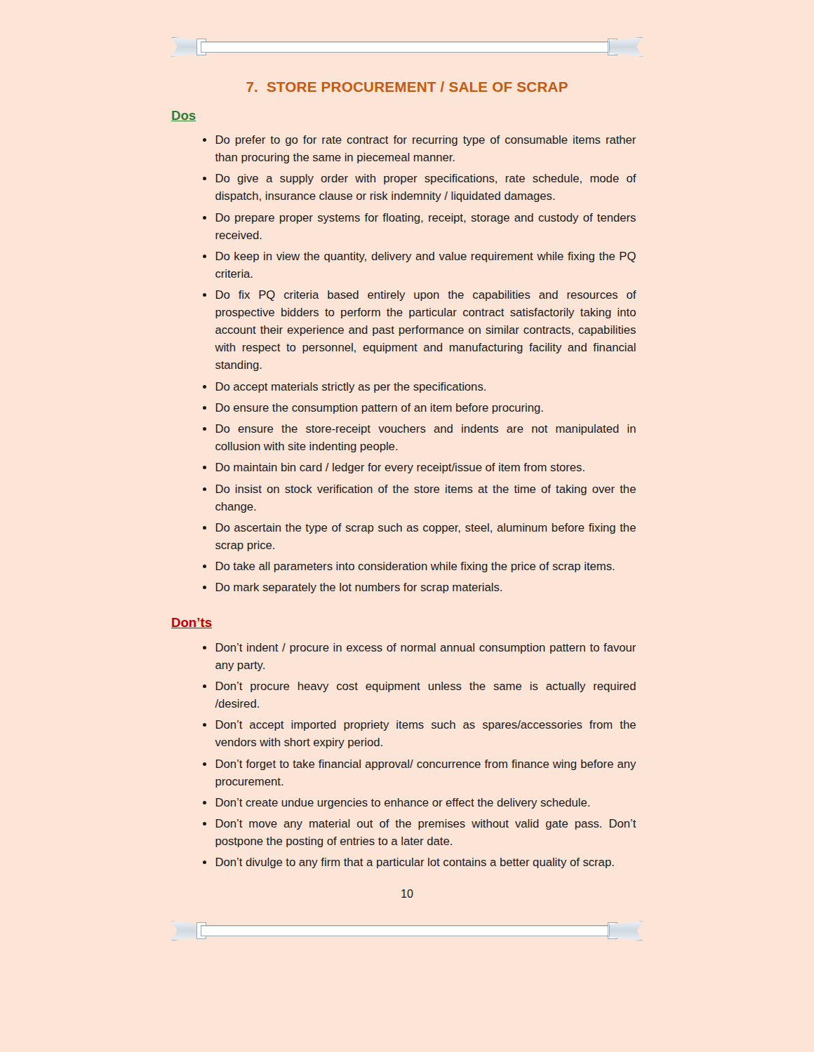7. STORE PROCUREMENT / SALE OF SCRAP
Dos
Do prefer to go for rate contract for recurring type of consumable items rather than procuring the same in piecemeal manner.
Do give a supply order with proper specifications, rate schedule, mode of dispatch, insurance clause or risk indemnity / liquidated damages.
Do prepare proper systems for floating, receipt, storage and custody of tenders received.
Do keep in view the quantity, delivery and value requirement while fixing the PQ criteria.
Do fix PQ criteria based entirely upon the capabilities and resources of prospective bidders to perform the particular contract satisfactorily taking into account their experience and past performance on similar contracts, capabilities with respect to personnel, equipment and manufacturing facility and financial standing.
Do accept materials strictly as per the specifications.
Do ensure the consumption pattern of an item before procuring.
Do ensure the store-receipt vouchers and indents are not manipulated in collusion with site indenting people.
Do maintain bin card / ledger for every receipt/issue of item from stores.
Do insist on stock verification of the store items at the time of taking over the change.
Do ascertain the type of scrap such as copper, steel, aluminum before fixing the scrap price.
Do take all parameters into consideration while fixing the price of scrap items.
Do mark separately the lot numbers for scrap materials.
Don’ts
Don’t indent / procure in excess of normal annual consumption pattern to favour any party.
Don’t procure heavy cost equipment unless the same is actually required /desired.
Don’t accept imported propriety items such as spares/accessories from the vendors with short expiry period.
Don’t forget to take financial approval/ concurrence from finance wing before any procurement.
Don’t create undue urgencies to enhance or effect the delivery schedule.
Don’t move any material out of the premises without valid gate pass. Don’t postpone the posting of entries to a later date.
Don’t divulge to any firm that a particular lot contains a better quality of scrap.
10